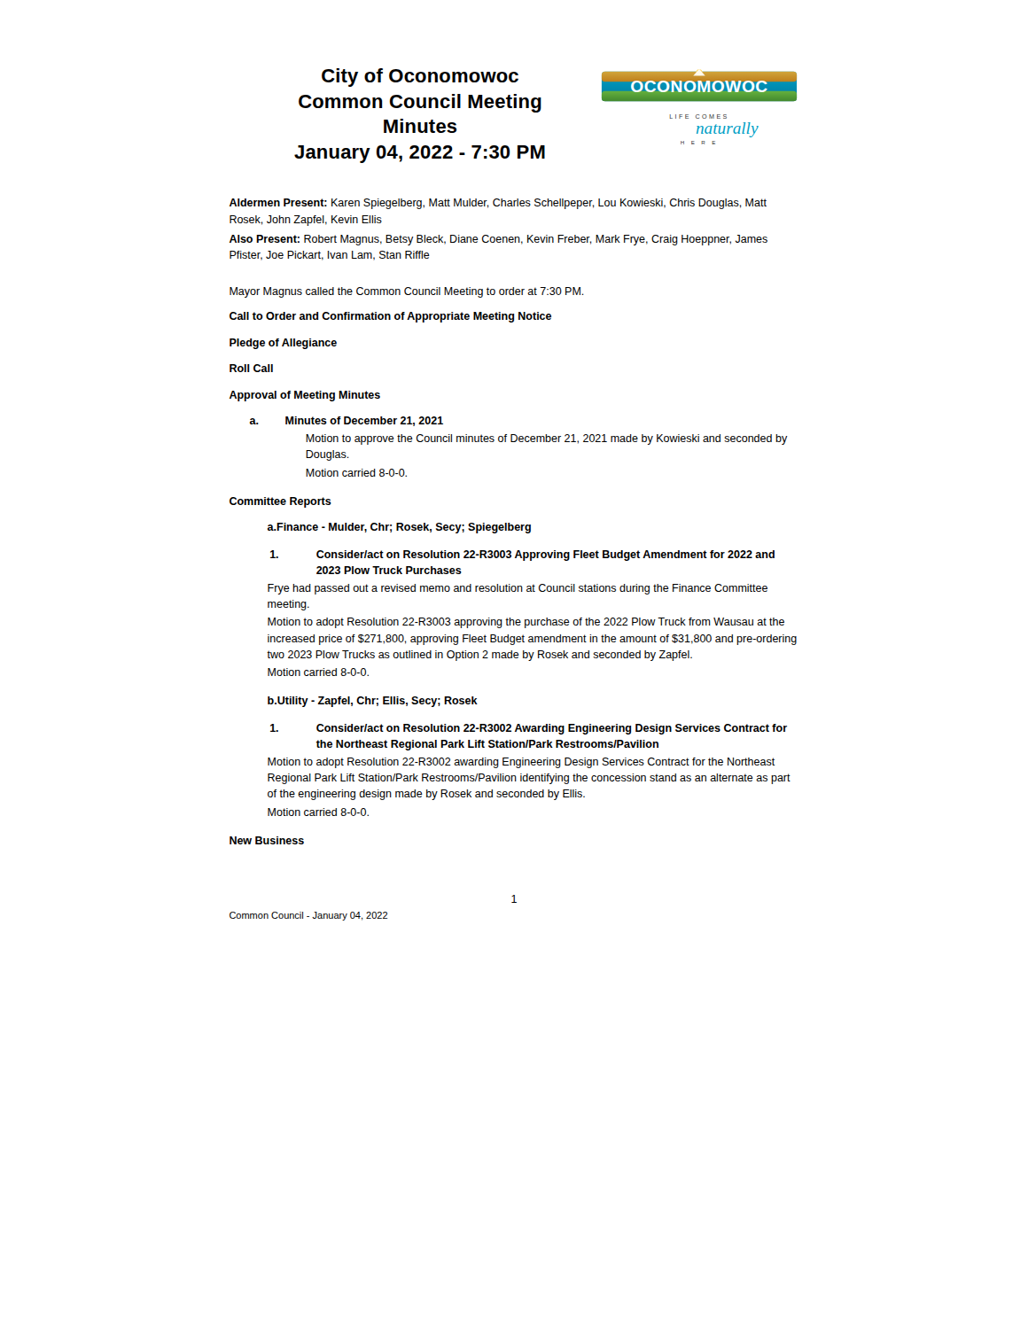City of Oconomowoc
Common Council Meeting Minutes
January 04, 2022 - 7:30 PM
Aldermen Present: Karen Spiegelberg, Matt Mulder, Charles Schellpeper, Lou Kowieski, Chris Douglas, Matt Rosek, John Zapfel, Kevin Ellis
Also Present: Robert Magnus, Betsy Bleck, Diane Coenen, Kevin Freber, Mark Frye, Craig Hoeppner, James Pfister, Joe Pickart, Ivan Lam, Stan Riffle
Mayor Magnus called the Common Council Meeting to order at 7:30 PM.
Call to Order and Confirmation of Appropriate Meeting Notice
Pledge of Allegiance
Roll Call
Approval of Meeting Minutes
a. Minutes of December 21, 2021
Motion to approve the Council minutes of December 21, 2021 made by Kowieski and seconded by Douglas.
Motion carried 8-0-0.
Committee Reports
a. Finance - Mulder, Chr; Rosek, Secy; Spiegelberg
1. Consider/act on Resolution 22-R3003 Approving Fleet Budget Amendment for 2022 and 2023 Plow Truck Purchases
Frye had passed out a revised memo and resolution at Council stations during the Finance Committee meeting.
Motion to adopt Resolution 22-R3003 approving the purchase of the 2022 Plow Truck from Wausau at the increased price of $271,800, approving Fleet Budget amendment in the amount of $31,800 and pre-ordering two 2023 Plow Trucks as outlined in Option 2 made by Rosek and seconded by Zapfel.
Motion carried 8-0-0.
b. Utility - Zapfel, Chr; Ellis, Secy; Rosek
1. Consider/act on Resolution 22-R3002 Awarding Engineering Design Services Contract for the Northeast Regional Park Lift Station/Park Restrooms/Pavilion
Motion to adopt Resolution 22-R3002 awarding Engineering Design Services Contract for the Northeast Regional Park Lift Station/Park Restrooms/Pavilion identifying the concession stand as an alternate as part of the engineering design made by Rosek and seconded by Ellis.
Motion carried 8-0-0.
New Business
1
Common Council - January 04, 2022